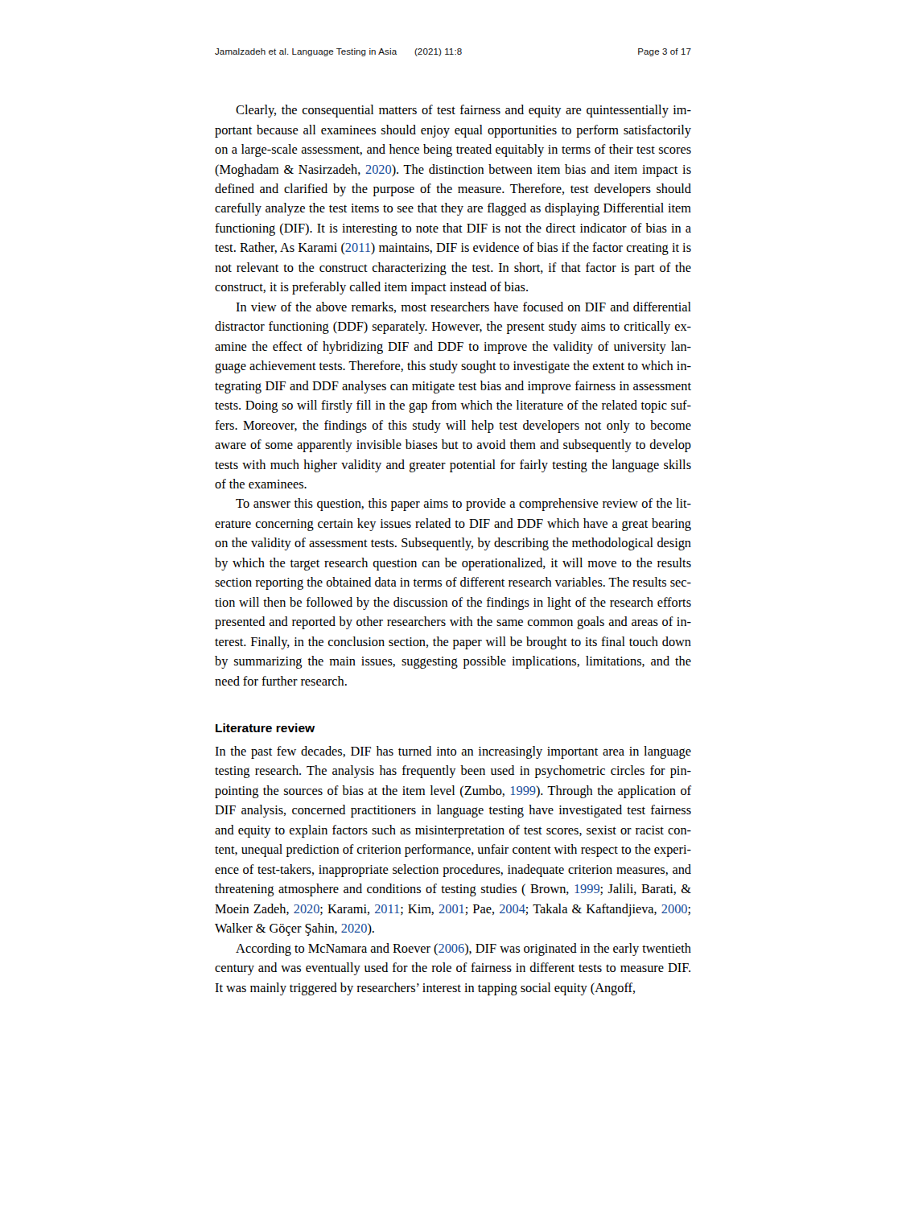Jamalzadeh et al. Language Testing in Asia (2021) 11:8
Page 3 of 17
Clearly, the consequential matters of test fairness and equity are quintessentially important because all examinees should enjoy equal opportunities to perform satisfactorily on a large-scale assessment, and hence being treated equitably in terms of their test scores (Moghadam & Nasirzadeh, 2020). The distinction between item bias and item impact is defined and clarified by the purpose of the measure. Therefore, test developers should carefully analyze the test items to see that they are flagged as displaying Differential item functioning (DIF). It is interesting to note that DIF is not the direct indicator of bias in a test. Rather, As Karami (2011) maintains, DIF is evidence of bias if the factor creating it is not relevant to the construct characterizing the test. In short, if that factor is part of the construct, it is preferably called item impact instead of bias.
In view of the above remarks, most researchers have focused on DIF and differential distractor functioning (DDF) separately. However, the present study aims to critically examine the effect of hybridizing DIF and DDF to improve the validity of university language achievement tests. Therefore, this study sought to investigate the extent to which integrating DIF and DDF analyses can mitigate test bias and improve fairness in assessment tests. Doing so will firstly fill in the gap from which the literature of the related topic suffers. Moreover, the findings of this study will help test developers not only to become aware of some apparently invisible biases but to avoid them and subsequently to develop tests with much higher validity and greater potential for fairly testing the language skills of the examinees.
To answer this question, this paper aims to provide a comprehensive review of the literature concerning certain key issues related to DIF and DDF which have a great bearing on the validity of assessment tests. Subsequently, by describing the methodological design by which the target research question can be operationalized, it will move to the results section reporting the obtained data in terms of different research variables. The results section will then be followed by the discussion of the findings in light of the research efforts presented and reported by other researchers with the same common goals and areas of interest. Finally, in the conclusion section, the paper will be brought to its final touch down by summarizing the main issues, suggesting possible implications, limitations, and the need for further research.
Literature review
In the past few decades, DIF has turned into an increasingly important area in language testing research. The analysis has frequently been used in psychometric circles for pinpointing the sources of bias at the item level (Zumbo, 1999). Through the application of DIF analysis, concerned practitioners in language testing have investigated test fairness and equity to explain factors such as misinterpretation of test scores, sexist or racist content, unequal prediction of criterion performance, unfair content with respect to the experience of test-takers, inappropriate selection procedures, inadequate criterion measures, and threatening atmosphere and conditions of testing studies ( Brown, 1999; Jalili, Barati, & Moein Zadeh, 2020; Karami, 2011; Kim, 2001; Pae, 2004; Takala & Kaftandjieva, 2000; Walker & Göçer Şahin, 2020).
According to McNamara and Roever (2006), DIF was originated in the early twentieth century and was eventually used for the role of fairness in different tests to measure DIF. It was mainly triggered by researchers’ interest in tapping social equity (Angoff,